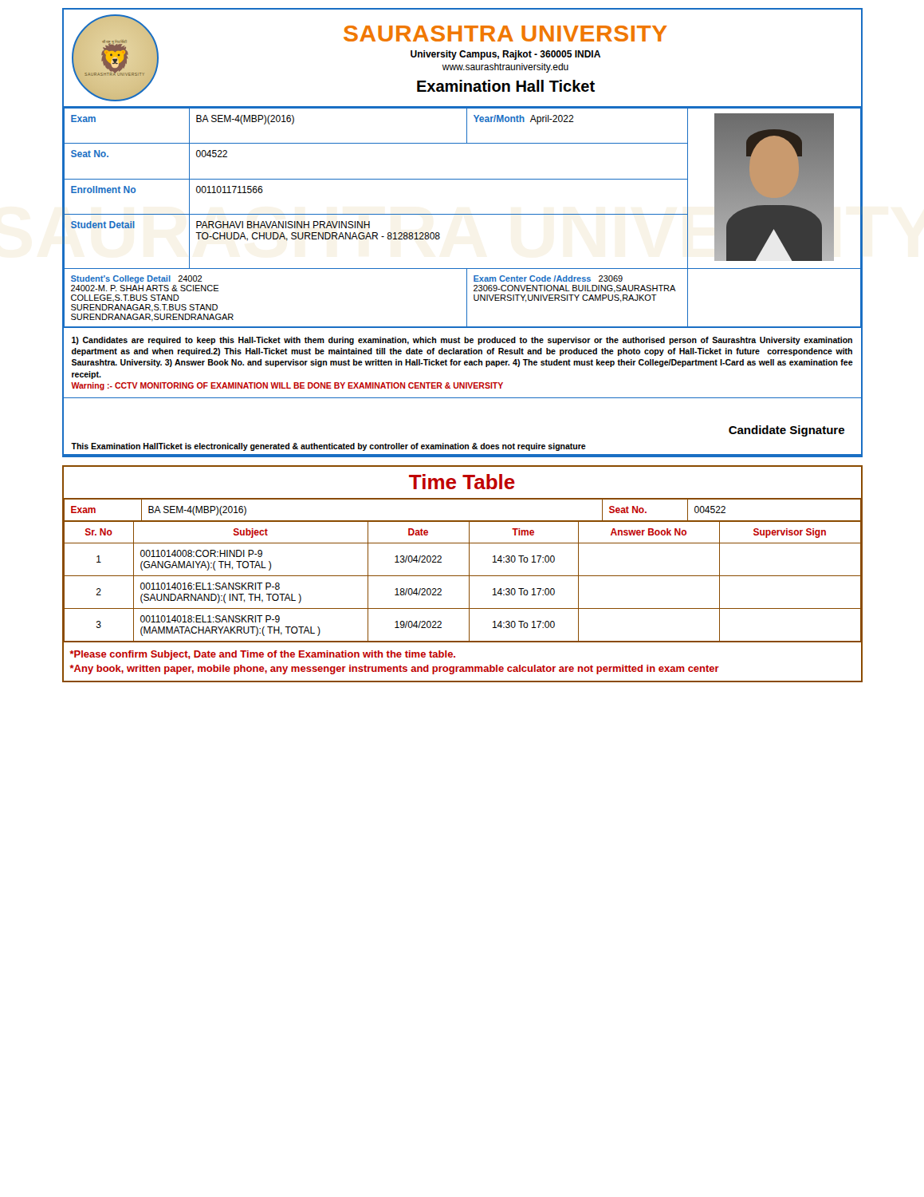SAURASHTRA UNIVERSITY
सौराष्ट्र युनिवर्सिटी
🦁
SAURASHTRA UNIVERSITY
SAURASHTRA UNIVERSITY
University Campus, Rajkot - 360005 INDIA
www.saurashtrauniversity.edu
Examination Hall Ticket
| Exam | BA SEM-4(MBP)(2016) | Year/Month April-2022 | |
| Seat No. | 004522 |
| Enrollment No | 0011011711566 |
| Student Detail | PARGHAVI BHAVANISINH PRAVINSINH TO-CHUDA, CHUDA, SURENDRANAGAR - 8128812808 |
| Student's College Detail 24002 24002-M. P. SHAH ARTS & SCIENCE COLLEGE,S.T.BUS STAND SURENDRANAGAR,S.T.BUS STAND SURENDRANAGAR,SURENDRANAGAR | Exam Center Code /Address 23069 23069-CONVENTIONAL BUILDING,SAURASHTRA UNIVERSITY,UNIVERSITY CAMPUS,RAJKOT | |
1) Candidates are required to keep this Hall-Ticket with them during examination, which must be produced to the supervisor or the authorised person of Saurashtra University examination department as and when required.2) This Hall-Ticket must be maintained till the date of declaration of Result and be produced the photo copy of Hall-Ticket in future correspondence with Saurashtra. University. 3) Answer Book No. and supervisor sign must be written in Hall-Ticket for each paper. 4) The student must keep their College/Department I-Card as well as examination fee receipt.
Warning :- CCTV MONITORING OF EXAMINATION WILL BE DONE BY EXAMINATION CENTER & UNIVERSITY
Candidate Signature
This Examination HallTicket is electronically generated & authenticated by controller of examination & does not require signature
Time Table
| Exam | BA SEM-4(MBP)(2016) | Seat No. | 004522 |
| Sr. No | Subject | Date | Time | Answer Book No | Supervisor Sign |
| --- | --- | --- | --- | --- | --- |
| 1 | 0011014008:COR:HINDI P-9 (GANGAMAIYA):( TH, TOTAL ) | 13/04/2022 | 14:30 To 17:00 | | |
| 2 | 0011014016:EL1:SANSKRIT P-8 (SAUNDARNAND):( INT, TH, TOTAL ) | 18/04/2022 | 14:30 To 17:00 | | |
| 3 | 0011014018:EL1:SANSKRIT P-9 (MAMMATACHARYAKRUT):( TH, TOTAL ) | 19/04/2022 | 14:30 To 17:00 | | |
*Please confirm Subject, Date and Time of the Examination with the time table.
*Any book, written paper, mobile phone, any messenger instruments and programmable calculator are not permitted in exam center